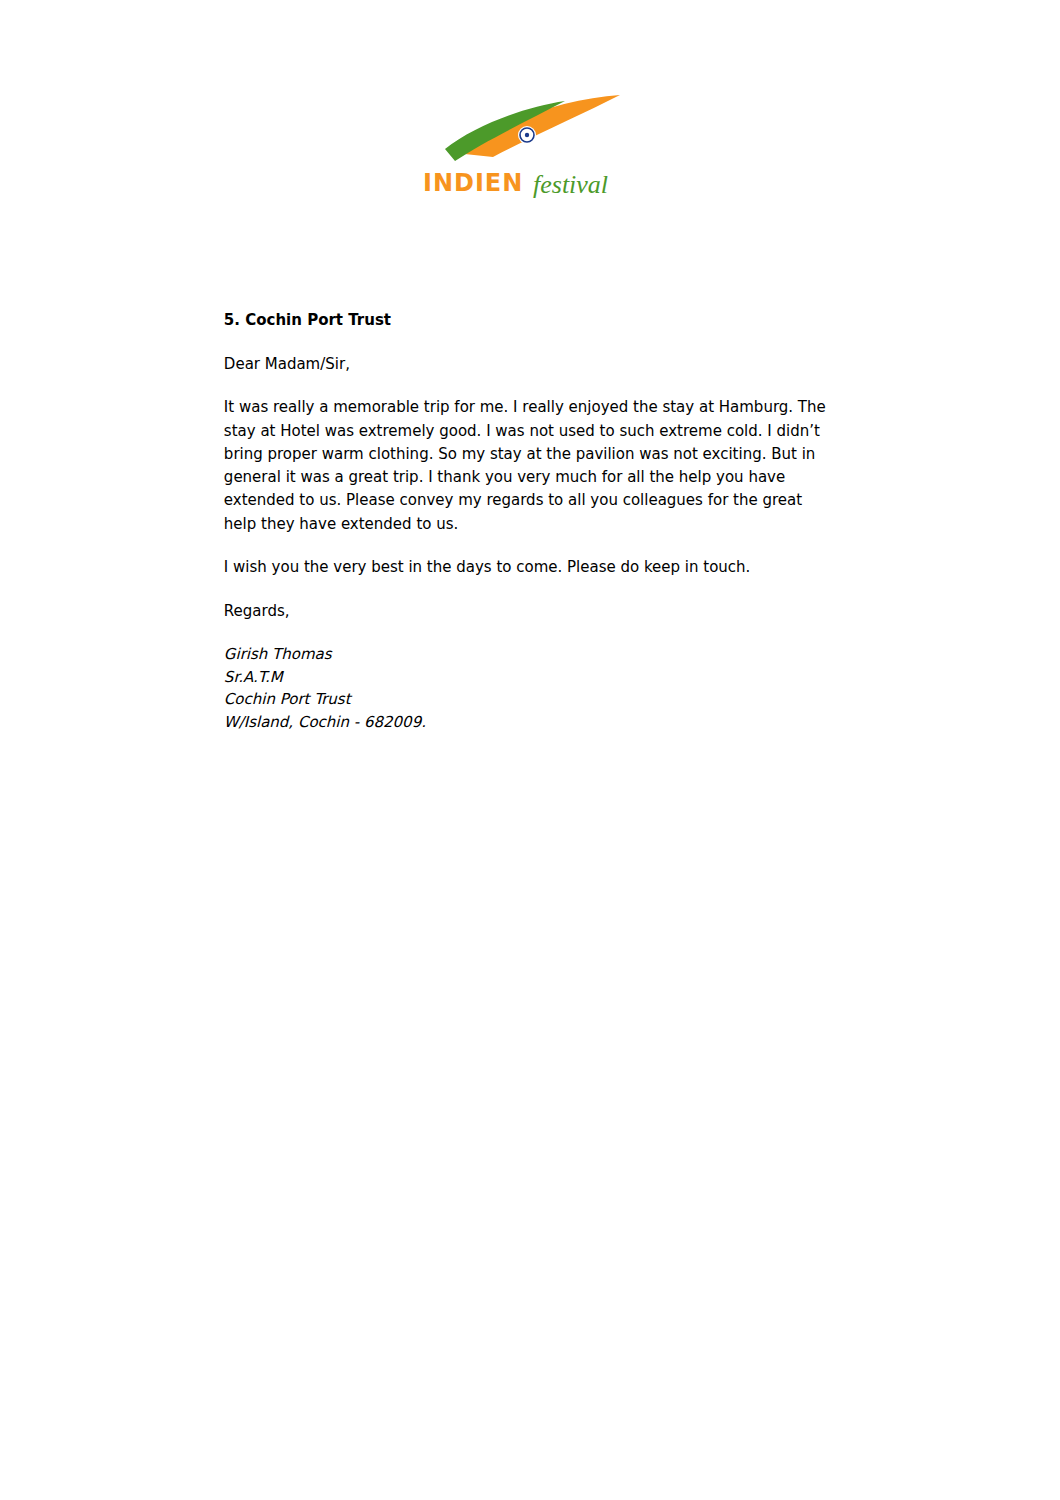INDIEN festival
5. Cochin Port Trust
Dear Madam/Sir,
It was really a memorable trip for me. I really enjoyed the stay at Hamburg. The stay at Hotel was extremely good. I was not used to such extreme cold. I didn’t bring proper warm clothing. So my stay at the pavilion was not exciting. But in general it was a great trip. I thank you very much for all the help you have extended to us. Please convey my regards to all you colleagues for the great help they have extended to us.
I wish you the very best in the days to come. Please do keep in touch.
Regards,
Girish Thomas Sr.A.T.M Cochin Port Trust W/Island, Cochin - 682009.